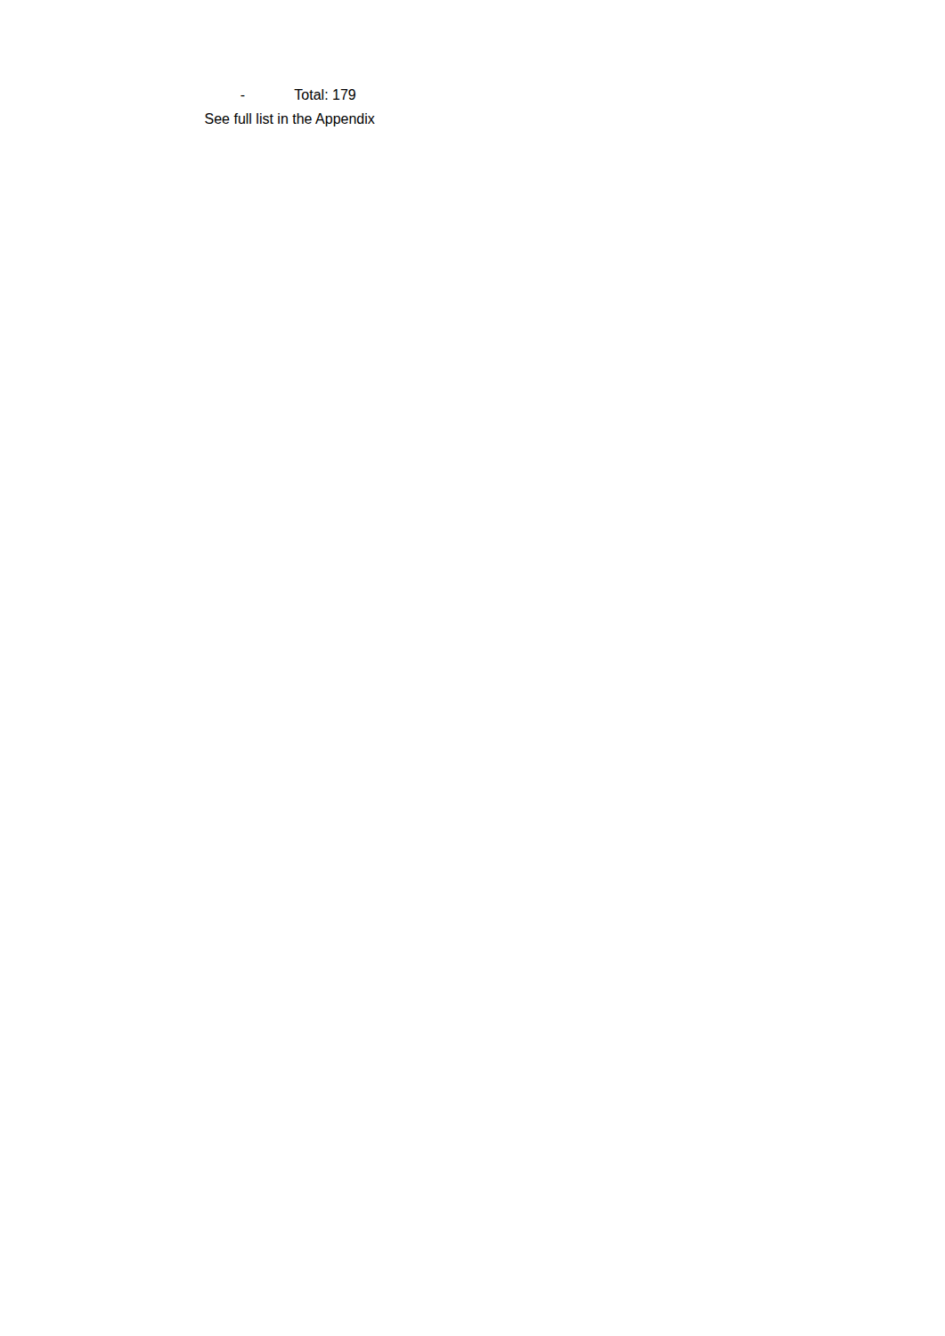Total: 179
See full list in the Appendix